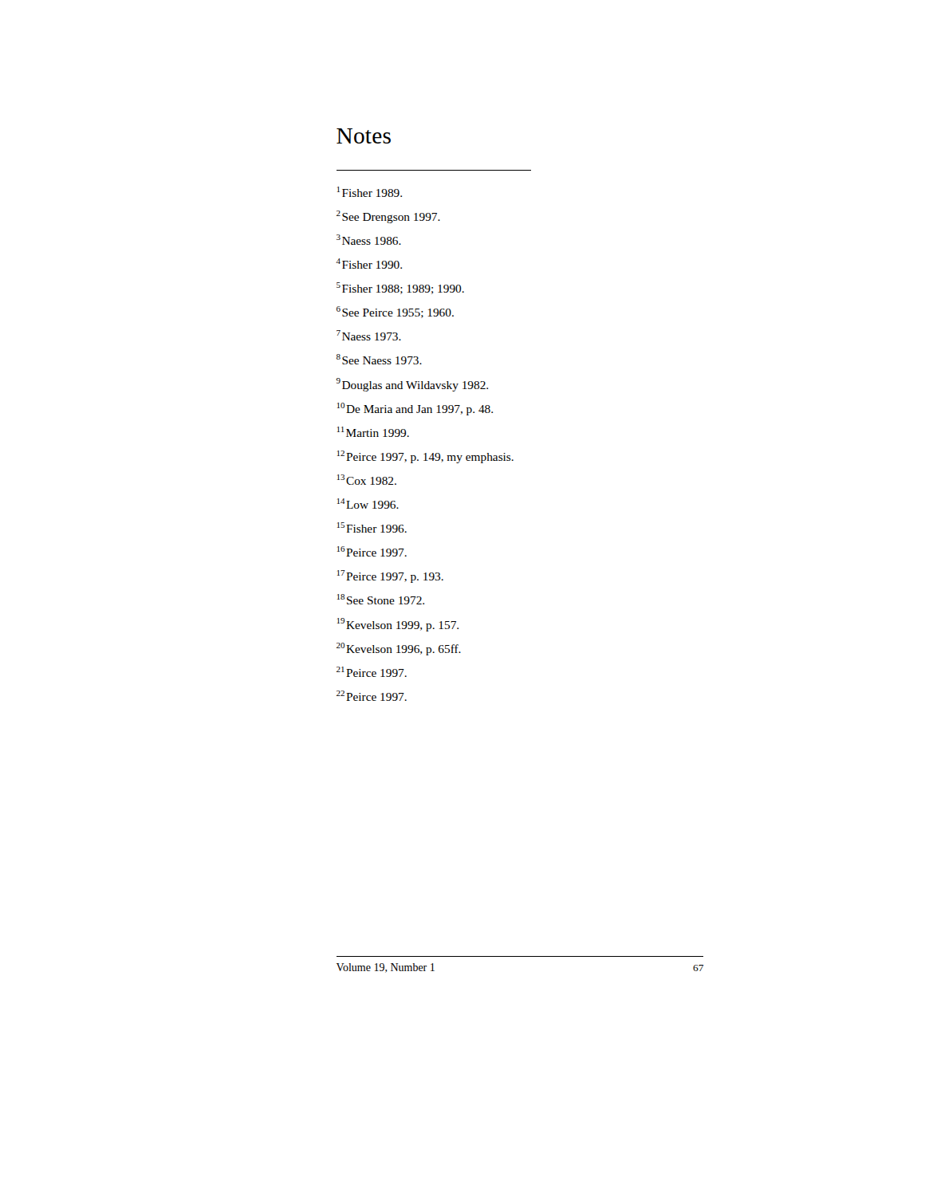Notes
1Fisher 1989.
2See Drengson 1997.
3Naess 1986.
4Fisher 1990.
5Fisher 1988; 1989; 1990.
6See Peirce 1955; 1960.
7Naess 1973.
8See Naess 1973.
9Douglas and Wildavsky 1982.
10De Maria and Jan 1997, p. 48.
11Martin 1999.
12Peirce 1997, p. 149, my emphasis.
13Cox 1982.
14Low 1996.
15Fisher 1996.
16Peirce 1997.
17Peirce 1997, p. 193.
18See Stone 1972.
19Kevelson 1999, p. 157.
20Kevelson 1996, p. 65ff.
21Peirce 1997.
22Peirce 1997.
Volume 19, Number 1 67